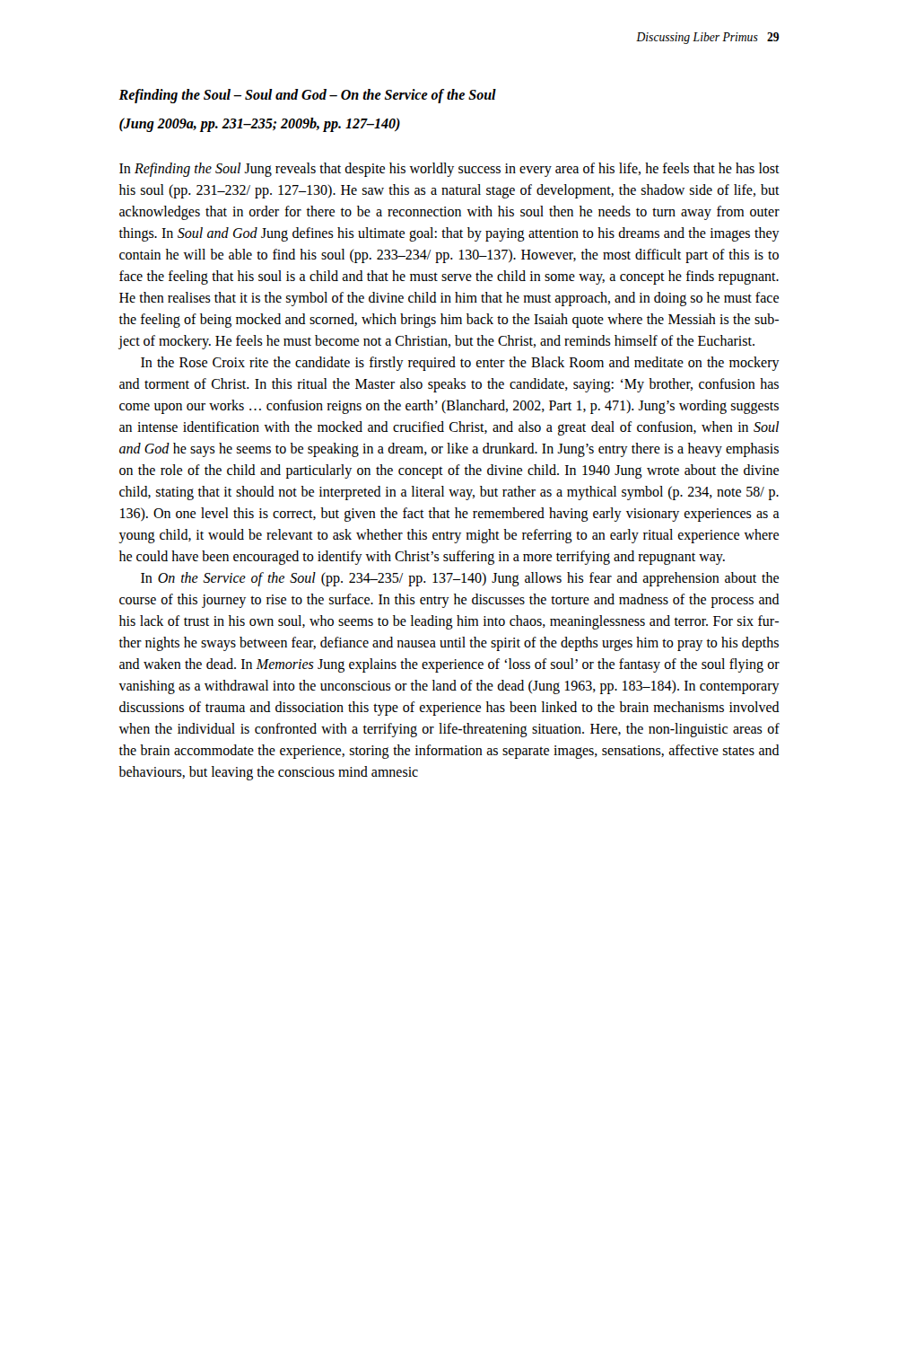Discussing Liber Primus29
Refinding the Soul – Soul and God – On the Service of the Soul
(Jung 2009a, pp. 231–235; 2009b, pp. 127–140)
In Refinding the Soul Jung reveals that despite his worldly success in every area of his life, he feels that he has lost his soul (pp. 231–232/ pp. 127–130). He saw this as a natural stage of development, the shadow side of life, but acknowledges that in order for there to be a reconnection with his soul then he needs to turn away from outer things. In Soul and God Jung defines his ultimate goal: that by paying attention to his dreams and the images they contain he will be able to find his soul (pp. 233–234/ pp. 130–137). However, the most difficult part of this is to face the feeling that his soul is a child and that he must serve the child in some way, a concept he finds repugnant. He then realises that it is the symbol of the divine child in him that he must approach, and in doing so he must face the feeling of being mocked and scorned, which brings him back to the Isaiah quote where the Messiah is the subject of mockery. He feels he must become not a Christian, but the Christ, and reminds himself of the Eucharist.
In the Rose Croix rite the candidate is firstly required to enter the Black Room and meditate on the mockery and torment of Christ. In this ritual the Master also speaks to the candidate, saying: ‘My brother, confusion has come upon our works … confusion reigns on the earth’ (Blanchard, 2002, Part 1, p. 471). Jung’s wording suggests an intense identification with the mocked and crucified Christ, and also a great deal of confusion, when in Soul and God he says he seems to be speaking in a dream, or like a drunkard. In Jung’s entry there is a heavy emphasis on the role of the child and particularly on the concept of the divine child. In 1940 Jung wrote about the divine child, stating that it should not be interpreted in a literal way, but rather as a mythical symbol (p. 234, note 58/ p. 136). On one level this is correct, but given the fact that he remembered having early visionary experiences as a young child, it would be relevant to ask whether this entry might be referring to an early ritual experience where he could have been encouraged to identify with Christ’s suffering in a more terrifying and repugnant way.
In On the Service of the Soul (pp. 234–235/ pp. 137–140) Jung allows his fear and apprehension about the course of this journey to rise to the surface. In this entry he discusses the torture and madness of the process and his lack of trust in his own soul, who seems to be leading him into chaos, meaninglessness and terror. For six further nights he sways between fear, defiance and nausea until the spirit of the depths urges him to pray to his depths and waken the dead. In Memories Jung explains the experience of ‘loss of soul’ or the fantasy of the soul flying or vanishing as a withdrawal into the unconscious or the land of the dead (Jung 1963, pp. 183–184). In contemporary discussions of trauma and dissociation this type of experience has been linked to the brain mechanisms involved when the individual is confronted with a terrifying or life-threatening situation. Here, the non-linguistic areas of the brain accommodate the experience, storing the information as separate images, sensations, affective states and behaviours, but leaving the conscious mind amnesic